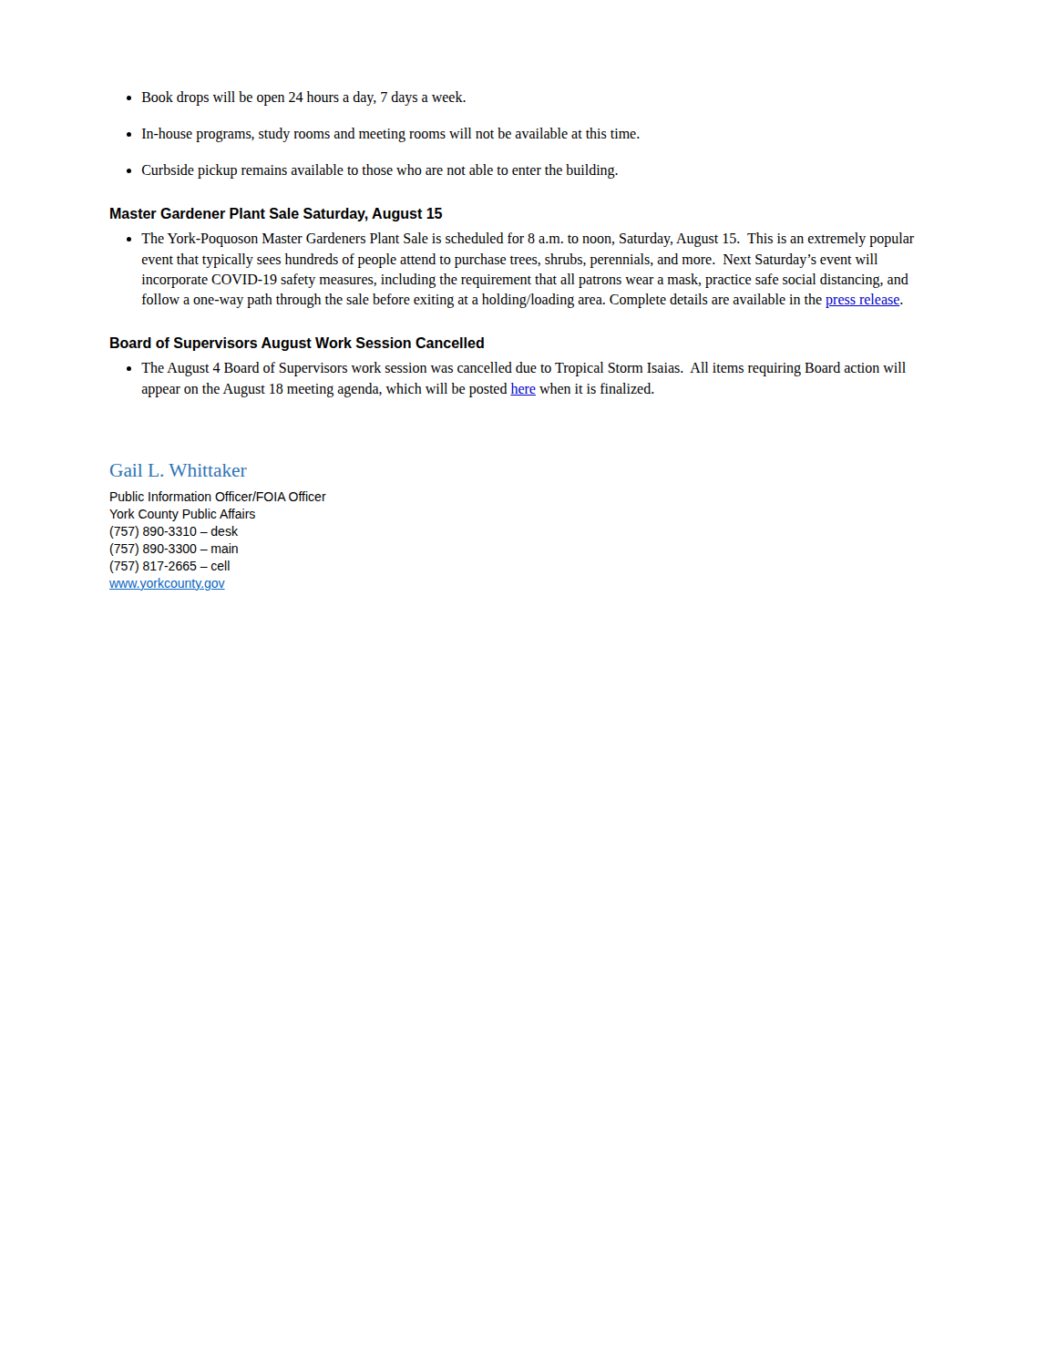Book drops will be open 24 hours a day, 7 days a week.
In-house programs, study rooms and meeting rooms will not be available at this time.
Curbside pickup remains available to those who are not able to enter the building.
Master Gardener Plant Sale Saturday, August 15
The York-Poquoson Master Gardeners Plant Sale is scheduled for 8 a.m. to noon, Saturday, August 15. This is an extremely popular event that typically sees hundreds of people attend to purchase trees, shrubs, perennials, and more. Next Saturday’s event will incorporate COVID-19 safety measures, including the requirement that all patrons wear a mask, practice safe social distancing, and follow a one-way path through the sale before exiting at a holding/loading area. Complete details are available in the press release.
Board of Supervisors August Work Session Cancelled
The August 4 Board of Supervisors work session was cancelled due to Tropical Storm Isaias. All items requiring Board action will appear on the August 18 meeting agenda, which will be posted here when it is finalized.
Gail L. Whittaker
Public Information Officer/FOIA Officer
York County Public Affairs
(757) 890-3310 – desk
(757) 890-3300 – main
(757) 817-2665 – cell
www.yorkcounty.gov